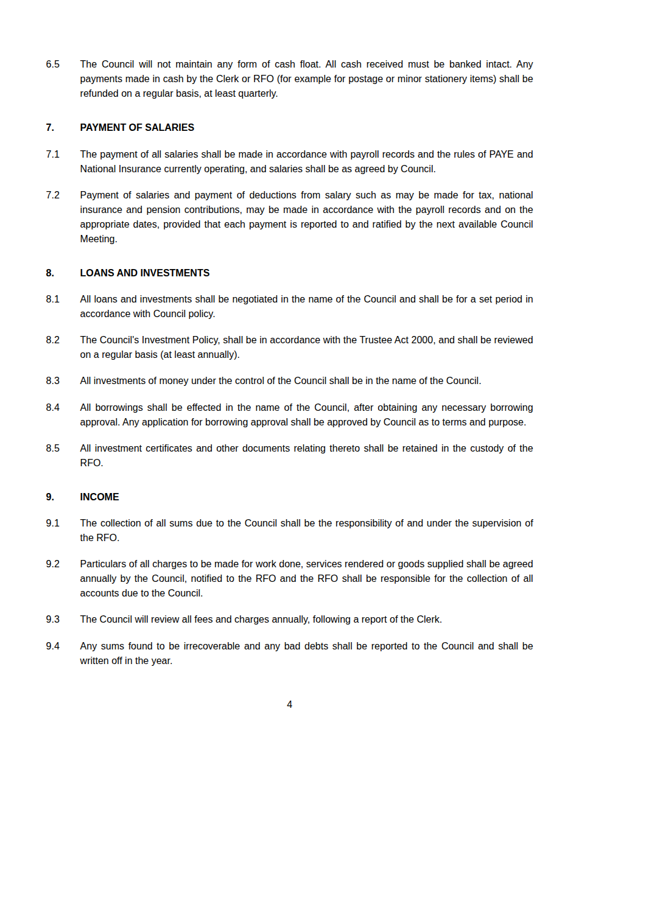6.5
The Council will not maintain any form of cash float. All cash received must be banked intact. Any payments made in cash by the Clerk or RFO (for example for postage or minor stationery items) shall be refunded on a regular basis, at least quarterly.
7.
PAYMENT OF SALARIES
7.1
The payment of all salaries shall be made in accordance with payroll records and the rules of PAYE and National Insurance currently operating, and salaries shall be as agreed by Council.
7.2
Payment of salaries and payment of deductions from salary such as may be made for tax, national insurance and pension contributions, may be made in accordance with the payroll records and on the appropriate dates, provided that each payment is reported to and ratified by the next available Council Meeting.
8.
LOANS AND INVESTMENTS
8.1
All loans and investments shall be negotiated in the name of the Council and shall be for a set period in accordance with Council policy.
8.2
The Council's Investment Policy, shall be in accordance with the Trustee Act 2000, and shall be reviewed on a regular basis (at least annually).
8.3
All investments of money under the control of the Council shall be in the name of the Council.
8.4
All borrowings shall be effected in the name of the Council, after obtaining any necessary borrowing approval. Any application for borrowing approval shall be approved by Council as to terms and purpose.
8.5
All investment certificates and other documents relating thereto shall be retained in the custody of the RFO.
9.
INCOME
9.1
The collection of all sums due to the Council shall be the responsibility of and under the supervision of the RFO.
9.2
Particulars of all charges to be made for work done, services rendered or goods supplied shall be agreed annually by the Council, notified to the RFO and the RFO shall be responsible for the collection of all accounts due to the Council.
9.3
The Council will review all fees and charges annually, following a report of the Clerk.
9.4
Any sums found to be irrecoverable and any bad debts shall be reported to the Council and shall be written off in the year.
4